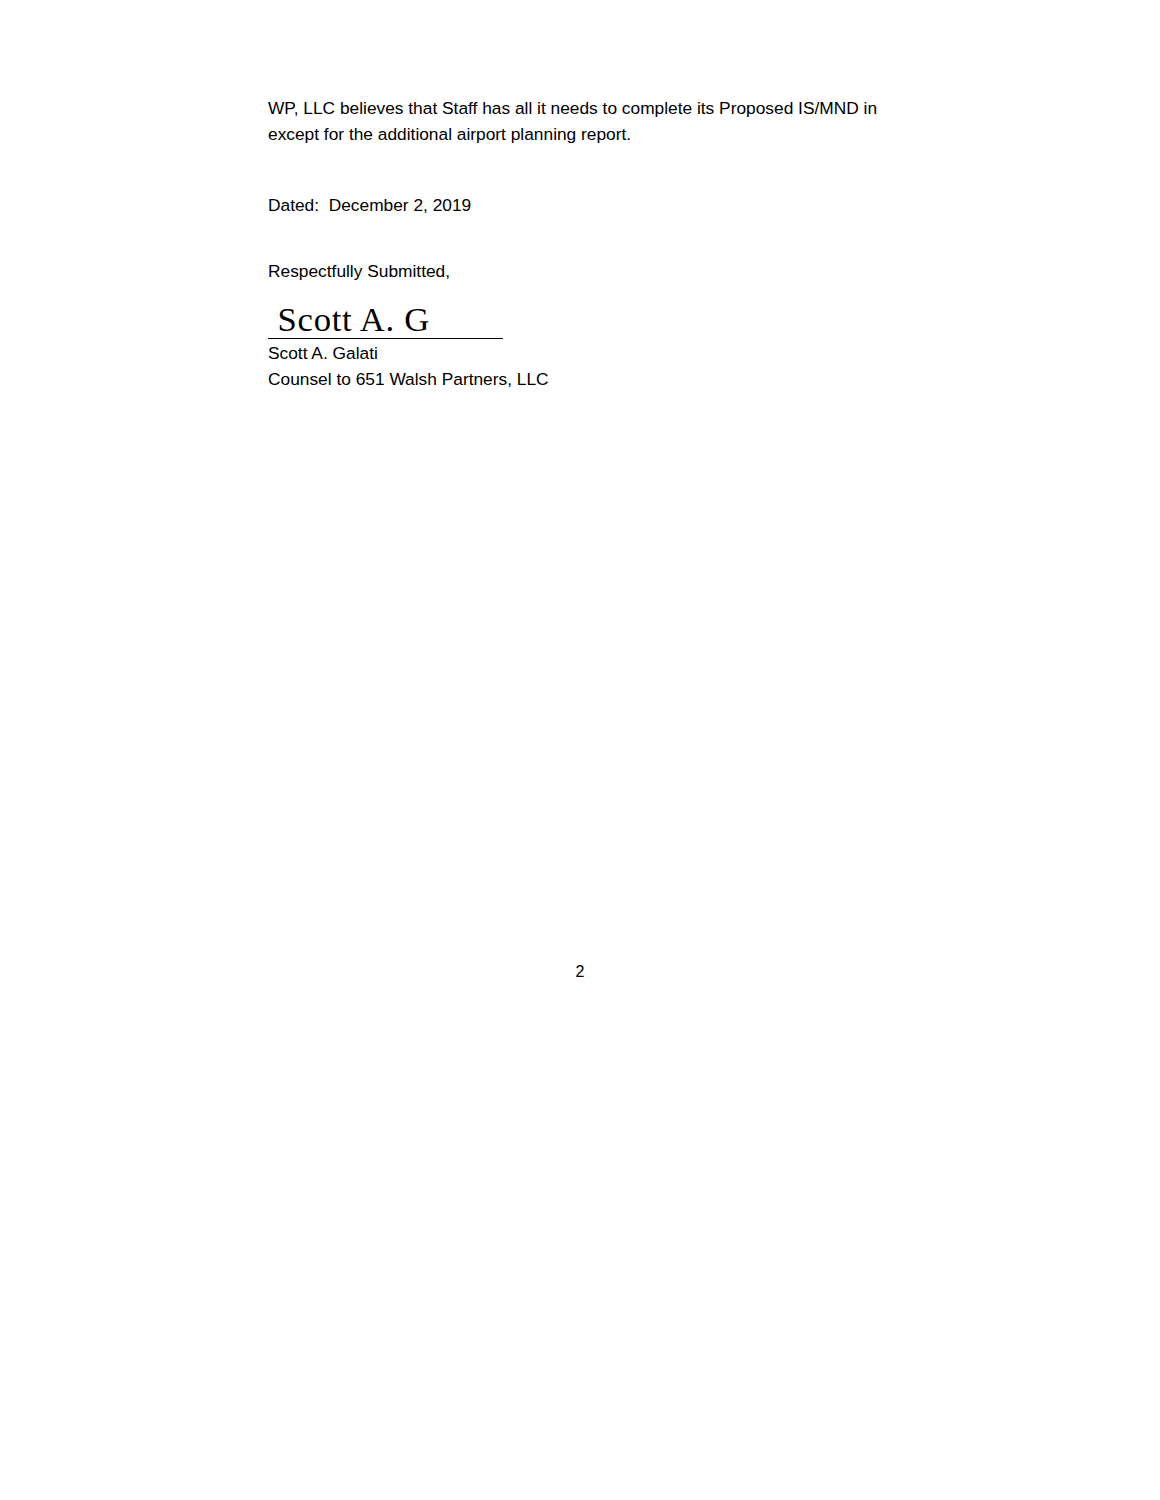WP, LLC believes that Staff has all it needs to complete its Proposed IS/MND in except for the additional airport planning report.
Dated: December 2, 2019
Respectfully Submitted,
Scott A. G
Scott A. Galati
Counsel to 651 Walsh Partners, LLC
2